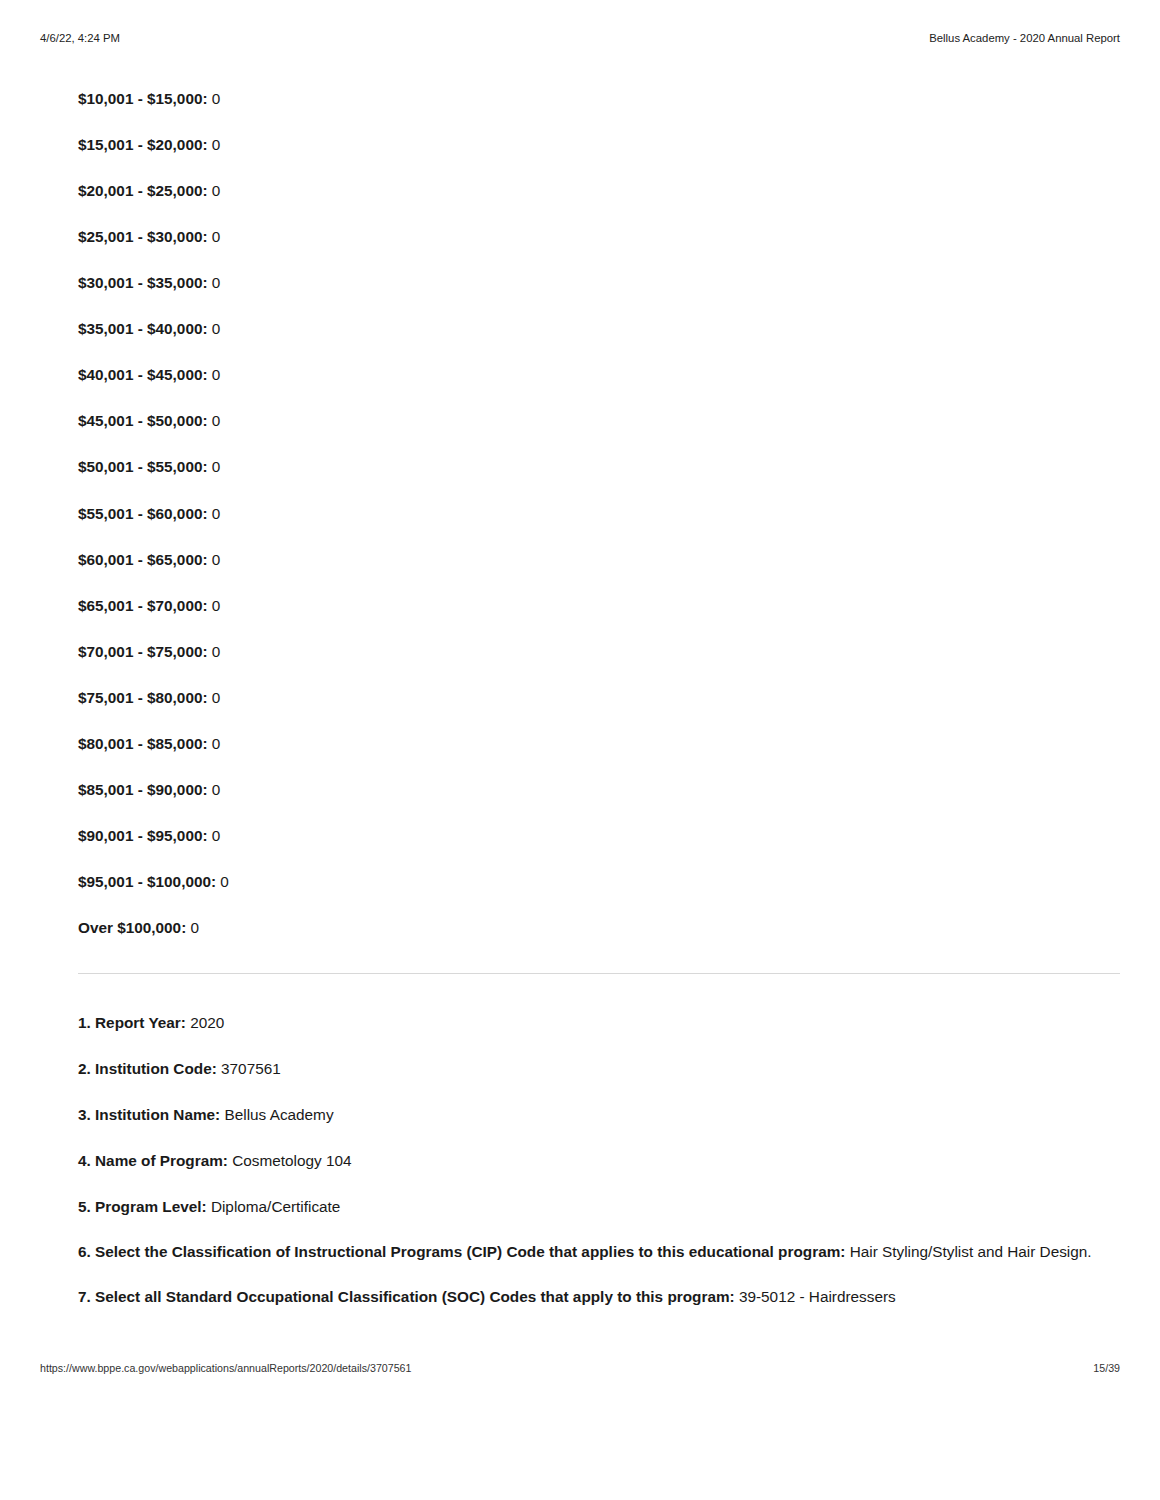4/6/22, 4:24 PM Bellus Academy - 2020 Annual Report
$10,001 - $15,000: 0
$15,001 - $20,000: 0
$20,001 - $25,000: 0
$25,001 - $30,000: 0
$30,001 - $35,000: 0
$35,001 - $40,000: 0
$40,001 - $45,000: 0
$45,001 - $50,000: 0
$50,001 - $55,000: 0
$55,001 - $60,000: 0
$60,001 - $65,000: 0
$65,001 - $70,000: 0
$70,001 - $75,000: 0
$75,001 - $80,000: 0
$80,001 - $85,000: 0
$85,001 - $90,000: 0
$90,001 - $95,000: 0
$95,001 - $100,000: 0
Over $100,000: 0
1. Report Year: 2020
2. Institution Code: 3707561
3. Institution Name: Bellus Academy
4. Name of Program: Cosmetology 104
5. Program Level: Diploma/Certificate
6. Select the Classification of Instructional Programs (CIP) Code that applies to this educational program: Hair Styling/Stylist and Hair Design.
7. Select all Standard Occupational Classification (SOC) Codes that apply to this program: 39-5012 - Hairdressers
https://www.bppe.ca.gov/webapplications/annualReports/2020/details/3707561 15/39